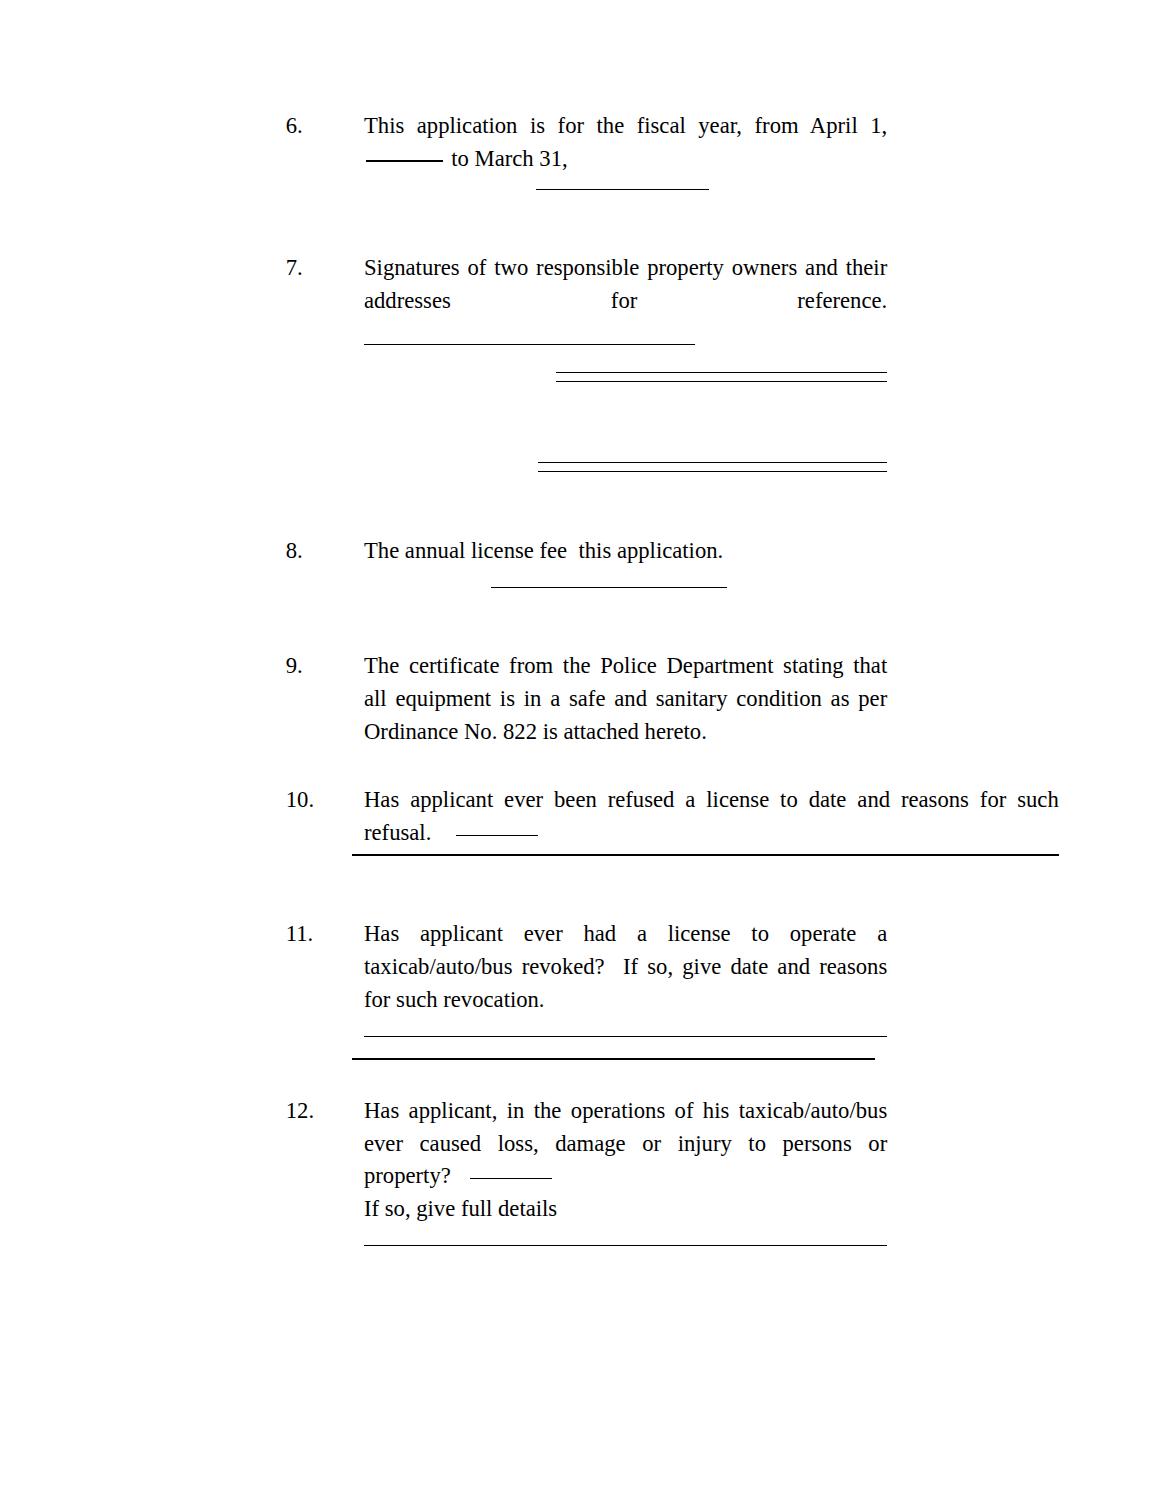6.
This application is for the fiscal year, from April 1, to March 31,
7.
Signatures of two responsible property owners and their addresses for reference.
8.
The annual license fee this application.
9.
The certificate from the Police Department stating that all equipment is in a safe and sanitary condition as per Ordinance No. 822 is attached hereto.
10.
Has applicant ever been refused a license to date and reasons for such refusal.
11.
Has applicant ever had a license to operate a taxicab/auto/bus revoked? If so, give date and reasons for such revocation.
12.
Has applicant, in the operations of his taxicab/auto/bus ever caused loss, damage or injury to persons or property? If so, give full details